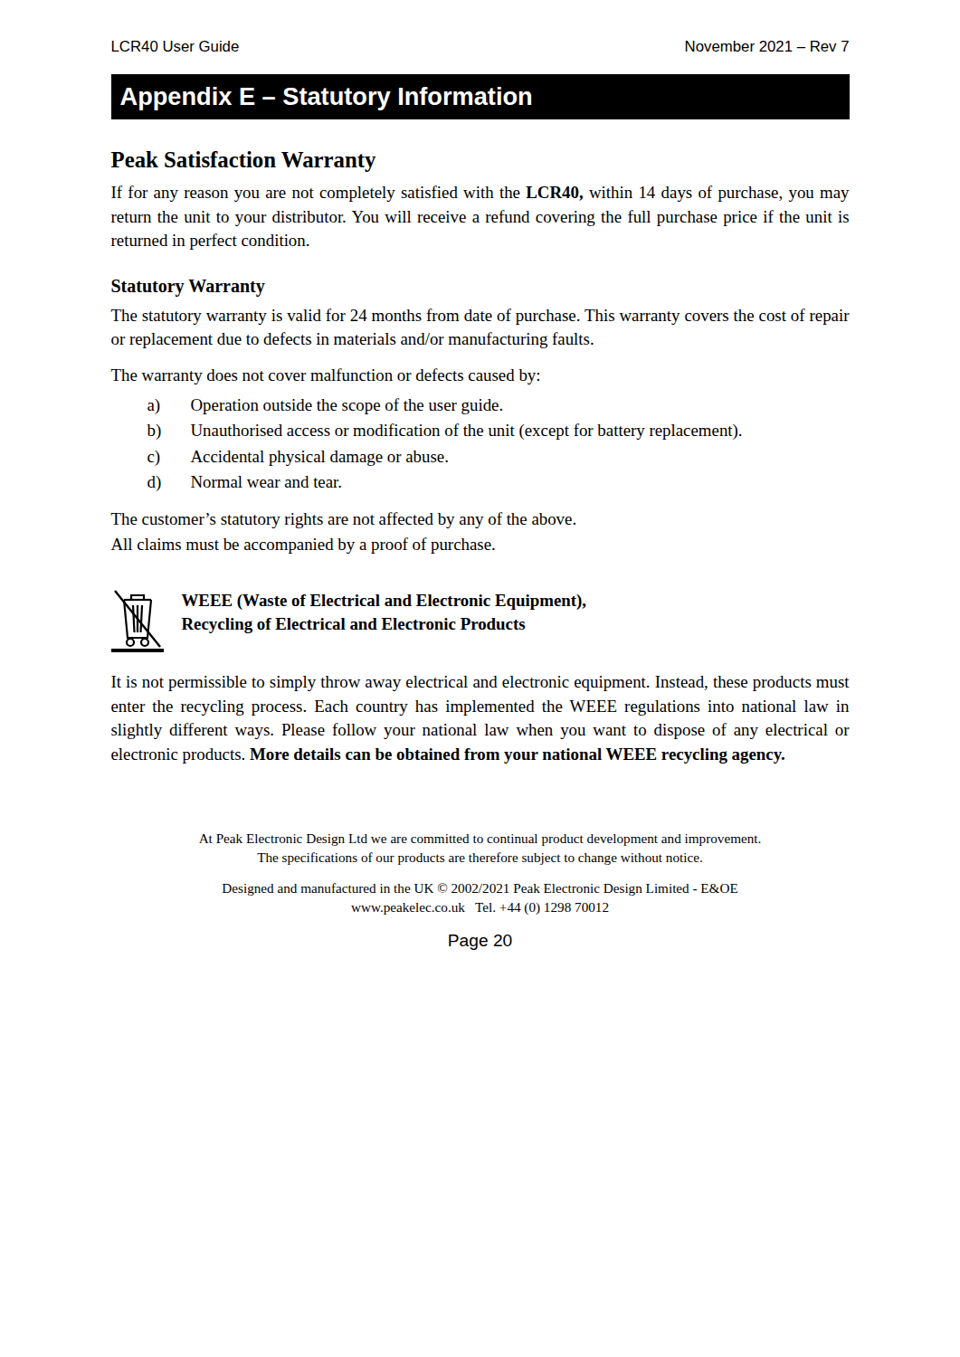LCR40 User Guide November 2021 – Rev 7
Appendix E – Statutory Information
Peak Satisfaction Warranty
If for any reason you are not completely satisfied with the LCR40, within 14 days of purchase, you may return the unit to your distributor. You will receive a refund covering the full purchase price if the unit is returned in perfect condition.
Statutory Warranty
The statutory warranty is valid for 24 months from date of purchase. This warranty covers the cost of repair or replacement due to defects in materials and/or manufacturing faults.
The warranty does not cover malfunction or defects caused by:
a) Operation outside the scope of the user guide.
b) Unauthorised access or modification of the unit (except for battery replacement).
c) Accidental physical damage or abuse.
d) Normal wear and tear.
The customer’s statutory rights are not affected by any of the above.
All claims must be accompanied by a proof of purchase.
WEEE (Waste of Electrical and Electronic Equipment),
Recycling of Electrical and Electronic Products
It is not permissible to simply throw away electrical and electronic equipment. Instead, these products must enter the recycling process. Each country has implemented the WEEE regulations into national law in slightly different ways. Please follow your national law when you want to dispose of any electrical or electronic products. More details can be obtained from your national WEEE recycling agency.
At Peak Electronic Design Ltd we are committed to continual product development and improvement.
The specifications of our products are therefore subject to change without notice.
Designed and manufactured in the UK © 2002/2021 Peak Electronic Design Limited - E&OE
www.peakelec.co.uk Tel. +44 (0) 1298 70012
Page 20